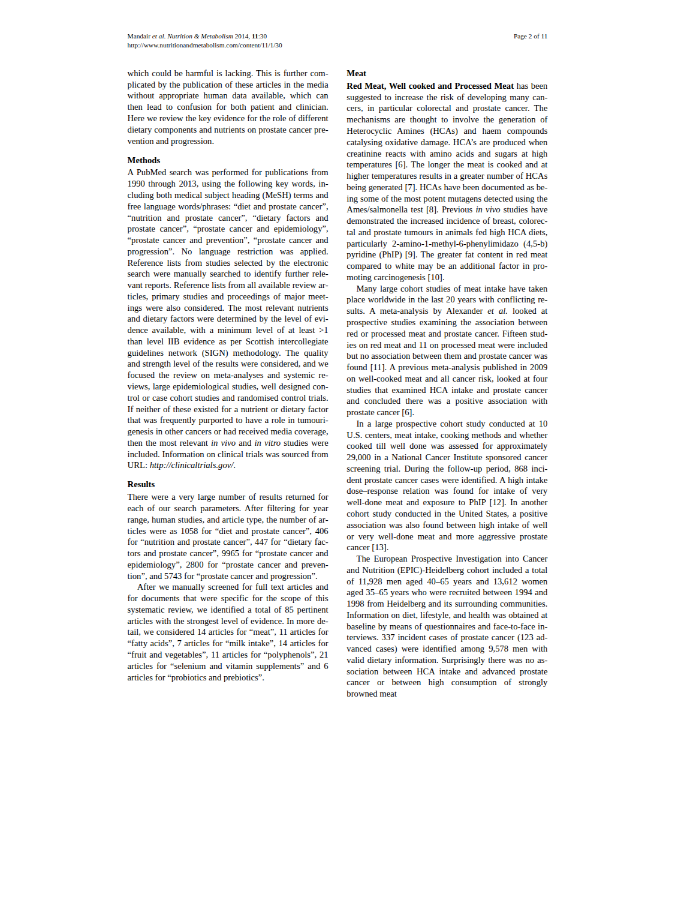Mandair et al. Nutrition & Metabolism 2014, 11:30 http://www.nutritionandmetabolism.com/content/11/1/30
Page 2 of 11
which could be harmful is lacking. This is further complicated by the publication of these articles in the media without appropriate human data available, which can then lead to confusion for both patient and clinician. Here we review the key evidence for the role of different dietary components and nutrients on prostate cancer prevention and progression.
Methods
A PubMed search was performed for publications from 1990 through 2013, using the following key words, including both medical subject heading (MeSH) terms and free language words/phrases: “diet and prostate cancer”, “nutrition and prostate cancer”, “dietary factors and prostate cancer”, “prostate cancer and epidemiology”, “prostate cancer and prevention”, “prostate cancer and progression”. No language restriction was applied. Reference lists from studies selected by the electronic search were manually searched to identify further relevant reports. Reference lists from all available review articles, primary studies and proceedings of major meetings were also considered. The most relevant nutrients and dietary factors were determined by the level of evidence available, with a minimum level of at least >1 than level IIB evidence as per Scottish intercollegiate guidelines network (SIGN) methodology. The quality and strength level of the results were considered, and we focused the review on meta-analyses and systemic reviews, large epidemiological studies, well designed control or case cohort studies and randomised control trials. If neither of these existed for a nutrient or dietary factor that was frequently purported to have a role in tumourigenesis in other cancers or had received media coverage, then the most relevant in vivo and in vitro studies were included. Information on clinical trials was sourced from URL: http://clinicaltrials.gov/.
Results
There were a very large number of results returned for each of our search parameters. After filtering for year range, human studies, and article type, the number of articles were as 1058 for “diet and prostate cancer”, 406 for “nutrition and prostate cancer”, 447 for “dietary factors and prostate cancer”, 9965 for “prostate cancer and epidemiology”, 2800 for “prostate cancer and prevention”, and 5743 for “prostate cancer and progression”.
After we manually screened for full text articles and for documents that were specific for the scope of this systematic review, we identified a total of 85 pertinent articles with the strongest level of evidence. In more detail, we considered 14 articles for “meat”, 11 articles for “fatty acids”, 7 articles for “milk intake”, 14 articles for “fruit and vegetables”, 11 articles for “polyphenols”, 21 articles for “selenium and vitamin supplements” and 6 articles for “probiotics and prebiotics”.
Meat
Red Meat, Well cooked and Processed Meat has been suggested to increase the risk of developing many cancers, in particular colorectal and prostate cancer. The mechanisms are thought to involve the generation of Heterocyclic Amines (HCAs) and haem compounds catalysing oxidative damage. HCA’s are produced when creatinine reacts with amino acids and sugars at high temperatures [6]. The longer the meat is cooked and at higher temperatures results in a greater number of HCAs being generated [7]. HCAs have been documented as being some of the most potent mutagens detected using the Ames/salmonella test [8]. Previous in vivo studies have demonstrated the increased incidence of breast, colorectal and prostate tumours in animals fed high HCA diets, particularly 2-amino-1-methyl-6-phenylimidazo (4,5-b) pyridine (PhIP) [9]. The greater fat content in red meat compared to white may be an additional factor in promoting carcinogenesis [10].
Many large cohort studies of meat intake have taken place worldwide in the last 20 years with conflicting results. A meta-analysis by Alexander et al. looked at prospective studies examining the association between red or processed meat and prostate cancer. Fifteen studies on red meat and 11 on processed meat were included but no association between them and prostate cancer was found [11]. A previous meta-analysis published in 2009 on well-cooked meat and all cancer risk, looked at four studies that examined HCA intake and prostate cancer and concluded there was a positive association with prostate cancer [6].
In a large prospective cohort study conducted at 10 U.S. centers, meat intake, cooking methods and whether cooked till well done was assessed for approximately 29,000 in a National Cancer Institute sponsored cancer screening trial. During the follow-up period, 868 incident prostate cancer cases were identified. A high intake dose–response relation was found for intake of very well-done meat and exposure to PhIP [12]. In another cohort study conducted in the United States, a positive association was also found between high intake of well or very well-done meat and more aggressive prostate cancer [13].
The European Prospective Investigation into Cancer and Nutrition (EPIC)-Heidelberg cohort included a total of 11,928 men aged 40–65 years and 13,612 women aged 35–65 years who were recruited between 1994 and 1998 from Heidelberg and its surrounding communities. Information on diet, lifestyle, and health was obtained at baseline by means of questionnaires and face-to-face interviews. 337 incident cases of prostate cancer (123 advanced cases) were identified among 9,578 men with valid dietary information. Surprisingly there was no association between HCA intake and advanced prostate cancer or between high consumption of strongly browned meat